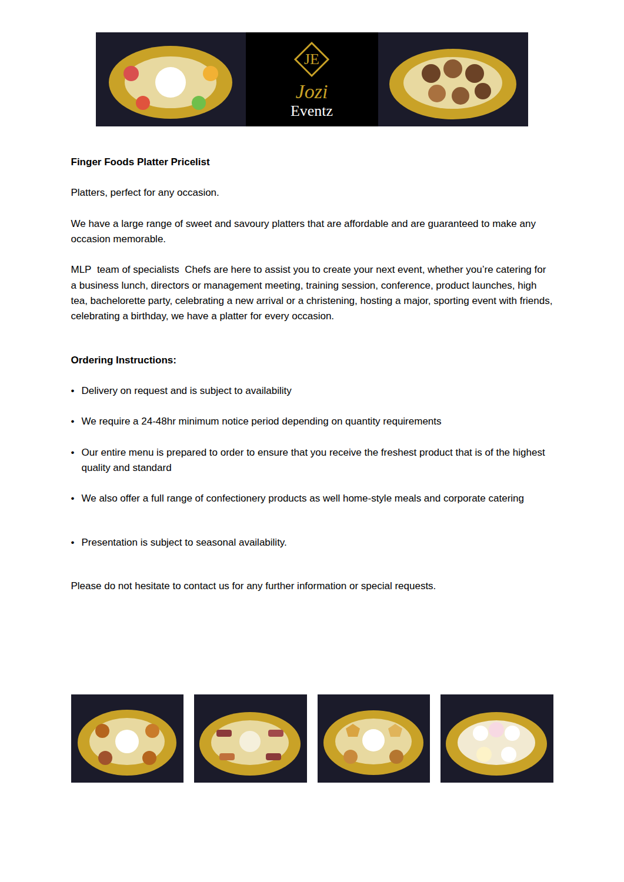Finger Foods Platter Pricelist
Platters, perfect for any occasion.
We have a large range of sweet and savoury platters that are affordable and are guaranteed to make any occasion memorable.
MLP team of specialists Chefs are here to assist you to create your next event, whether you’re catering for a business lunch, directors or management meeting, training session, conference, product launches, high tea, bachelorette party, celebrating a new arrival or a christening, hosting a major, sporting event with friends, celebrating a birthday, we have a platter for every occasion.
Ordering Instructions:
Delivery on request and is subject to availability
We require a 24-48hr minimum notice period depending on quantity requirements
Our entire menu is prepared to order to ensure that you receive the freshest product that is of the highest quality and standard
We also offer a full range of confectionery products as well home-style meals and corporate catering
Presentation is subject to seasonal availability.
Please do not hesitate to contact us for any further information or special requests.